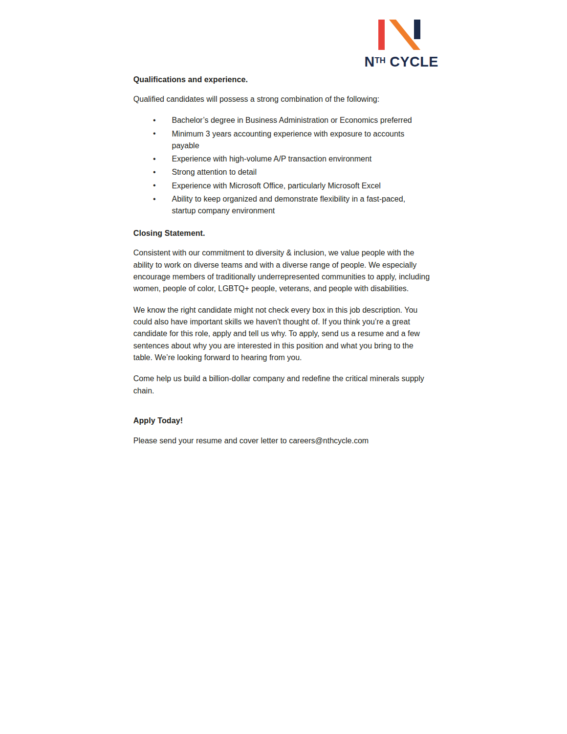NTH CYCLE
Qualifications and experience.
Qualified candidates will possess a strong combination of the following:
Bachelor’s degree in Business Administration or Economics preferred
Minimum 3 years accounting experience with exposure to accounts payable
Experience with high-volume A/P transaction environment
Strong attention to detail
Experience with Microsoft Office, particularly Microsoft Excel
Ability to keep organized and demonstrate flexibility in a fast-paced, startup company environment
Closing Statement.
Consistent with our commitment to diversity & inclusion, we value people with the ability to work on diverse teams and with a diverse range of people. We especially encourage members of traditionally underrepresented communities to apply, including women, people of color, LGBTQ+ people, veterans, and people with disabilities.
We know the right candidate might not check every box in this job description. You could also have important skills we haven't thought of. If you think you’re a great candidate for this role, apply and tell us why. To apply, send us a resume and a few sentences about why you are interested in this position and what you bring to the table. We’re looking forward to hearing from you.
Come help us build a billion-dollar company and redefine the critical minerals supply chain.
Apply Today!
Please send your resume and cover letter to careers@nthcycle.com